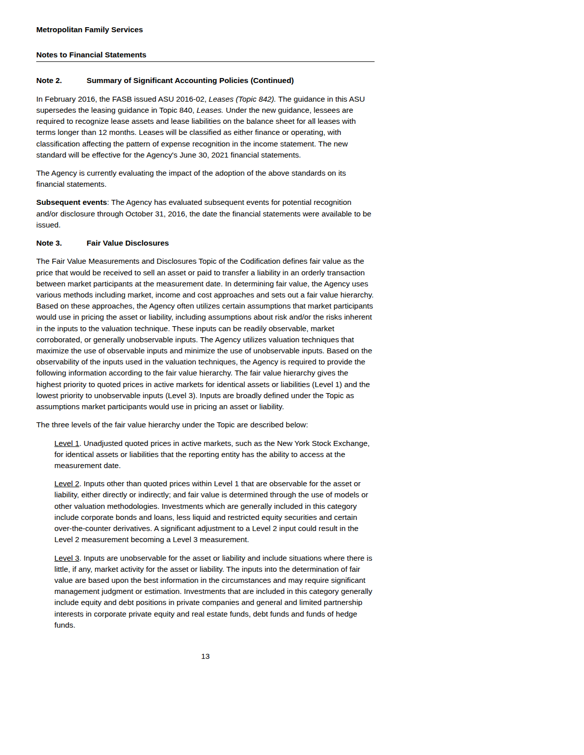Metropolitan Family Services
Notes to Financial Statements
Note 2. Summary of Significant Accounting Policies (Continued)
In February 2016, the FASB issued ASU 2016-02, Leases (Topic 842). The guidance in this ASU supersedes the leasing guidance in Topic 840, Leases. Under the new guidance, lessees are required to recognize lease assets and lease liabilities on the balance sheet for all leases with terms longer than 12 months. Leases will be classified as either finance or operating, with classification affecting the pattern of expense recognition in the income statement. The new standard will be effective for the Agency's June 30, 2021 financial statements.
The Agency is currently evaluating the impact of the adoption of the above standards on its financial statements.
Subsequent events: The Agency has evaluated subsequent events for potential recognition and/or disclosure through October 31, 2016, the date the financial statements were available to be issued.
Note 3. Fair Value Disclosures
The Fair Value Measurements and Disclosures Topic of the Codification defines fair value as the price that would be received to sell an asset or paid to transfer a liability in an orderly transaction between market participants at the measurement date. In determining fair value, the Agency uses various methods including market, income and cost approaches and sets out a fair value hierarchy. Based on these approaches, the Agency often utilizes certain assumptions that market participants would use in pricing the asset or liability, including assumptions about risk and/or the risks inherent in the inputs to the valuation technique. These inputs can be readily observable, market corroborated, or generally unobservable inputs. The Agency utilizes valuation techniques that maximize the use of observable inputs and minimize the use of unobservable inputs. Based on the observability of the inputs used in the valuation techniques, the Agency is required to provide the following information according to the fair value hierarchy. The fair value hierarchy gives the highest priority to quoted prices in active markets for identical assets or liabilities (Level 1) and the lowest priority to unobservable inputs (Level 3). Inputs are broadly defined under the Topic as assumptions market participants would use in pricing an asset or liability.
The three levels of the fair value hierarchy under the Topic are described below:
Level 1. Unadjusted quoted prices in active markets, such as the New York Stock Exchange, for identical assets or liabilities that the reporting entity has the ability to access at the measurement date.
Level 2. Inputs other than quoted prices within Level 1 that are observable for the asset or liability, either directly or indirectly; and fair value is determined through the use of models or other valuation methodologies. Investments which are generally included in this category include corporate bonds and loans, less liquid and restricted equity securities and certain over-the-counter derivatives. A significant adjustment to a Level 2 input could result in the Level 2 measurement becoming a Level 3 measurement.
Level 3. Inputs are unobservable for the asset or liability and include situations where there is little, if any, market activity for the asset or liability. The inputs into the determination of fair value are based upon the best information in the circumstances and may require significant management judgment or estimation. Investments that are included in this category generally include equity and debt positions in private companies and general and limited partnership interests in corporate private equity and real estate funds, debt funds and funds of hedge funds.
13